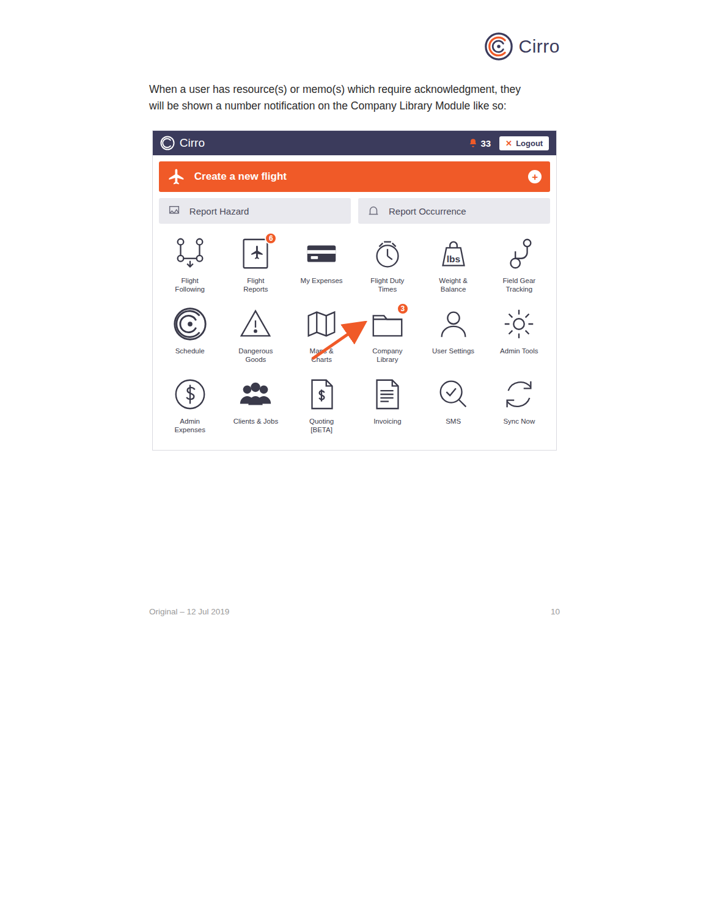Cirro
When a user has resource(s) or memo(s) which require acknowledgment, they will be shown a number notification on the Company Library Module like so:
Cirro
33
✕ Logout
Create a new flight
+
Report Hazard
Report Occurrence
Flight
Following
6
Flight
Reports
My Expenses
Flight Duty
Times
lbs
Weight &
Balance
Field Gear
Tracking
Schedule
Dangerous
Goods
Maps &
Charts
3
Company
Library
User Settings
Admin Tools
Admin
Expenses
Clients & Jobs
Quoting
[BETA]
Invoicing
SMS
Sync Now
Original – 12 Jul 2019 10